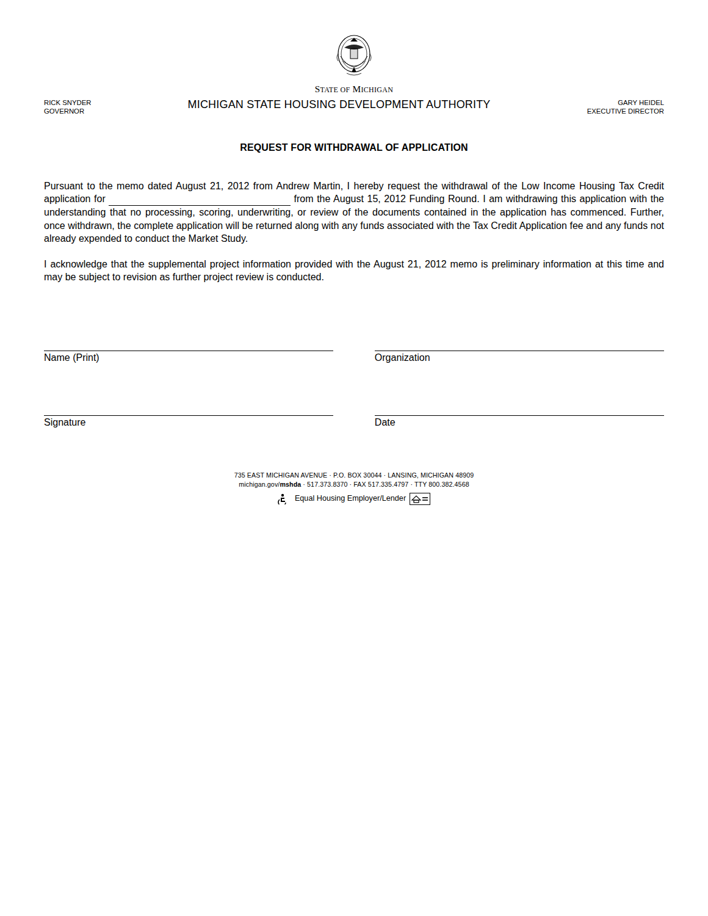STATE OF MICHIGAN
RICK SNYDER
GOVERNOR
MICHIGAN STATE HOUSING DEVELOPMENT AUTHORITY
GARY HEIDEL
EXECUTIVE DIRECTOR
REQUEST FOR WITHDRAWAL OF APPLICATION
Pursuant to the memo dated August 21, 2012 from Andrew Martin, I hereby request the withdrawal of the Low Income Housing Tax Credit application for from the August 15, 2012 Funding Round. I am withdrawing this application with the understanding that no processing, scoring, underwriting, or review of the documents contained in the application has commenced. Further, once withdrawn, the complete application will be returned along with any funds associated with the Tax Credit Application fee and any funds not already expended to conduct the Market Study.
I acknowledge that the supplemental project information provided with the August 21, 2012 memo is preliminary information at this time and may be subject to revision as further project review is conducted.
| Name (Print) | | Organization |
| Signature | | Date |
735 EAST MICHIGAN AVENUE · P.O. BOX 30044 · LANSING, MICHIGAN 48909
michigan.gov/mshda · 517.373.8370 · FAX 517.335.4797 · TTY 800.382.4568
Equal Housing Employer/Lender